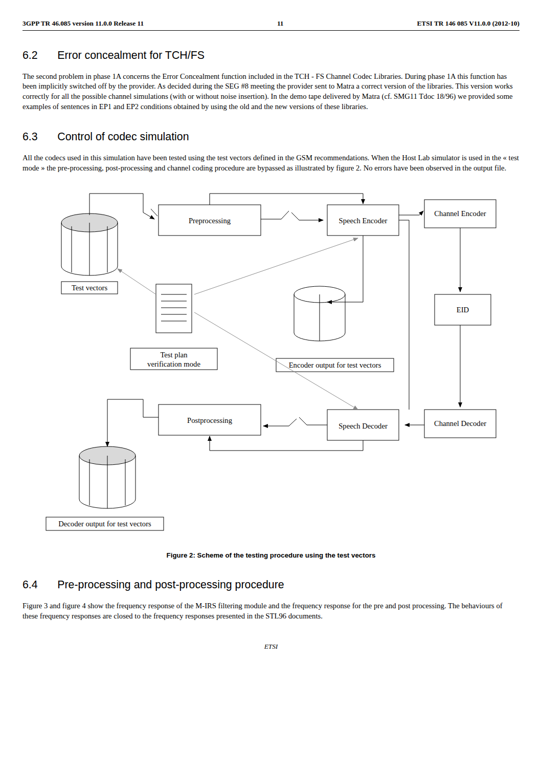3GPP TR 46.085 version 11.0.0 Release 11
11
ETSI TR 146 085 V11.0.0 (2012-10)
6.2 Error concealment for TCH/FS
The second problem in phase 1A concerns the Error Concealment function included in the TCH - FS Channel Codec Libraries. During phase 1A this function has been implicitly switched off by the provider. As decided during the SEG #8 meeting the provider sent to Matra a correct version of the libraries. This version works correctly for all the possible channel simulations (with or without noise insertion). In the demo tape delivered by Matra (cf. SMG11 Tdoc 18/96) we provided some examples of sentences in EP1 and EP2 conditions obtained by using the old and the new versions of these libraries.
6.3 Control of codec simulation
All the codecs used in this simulation have been tested using the test vectors defined in the GSM recommendations. When the Host Lab simulator is used in the « test mode » the pre-processing, post-processing and channel coding procedure are bypassed as illustrated by figure 2. No errors have been observed in the output file.
Test vectors Preprocessing Speech Encoder Channel Encoder EID Channel Decoder Speech Decoder Postprocessing Test plan verification mode Encoder output for test vectors Decoder output for test vectors
Figure 2: Scheme of the testing procedure using the test vectors
6.4 Pre-processing and post-processing procedure
Figure 3 and figure 4 show the frequency response of the M-IRS filtering module and the frequency response for the pre and post processing. The behaviours of these frequency responses are closed to the frequency responses presented in the STL96 documents.
ETSI